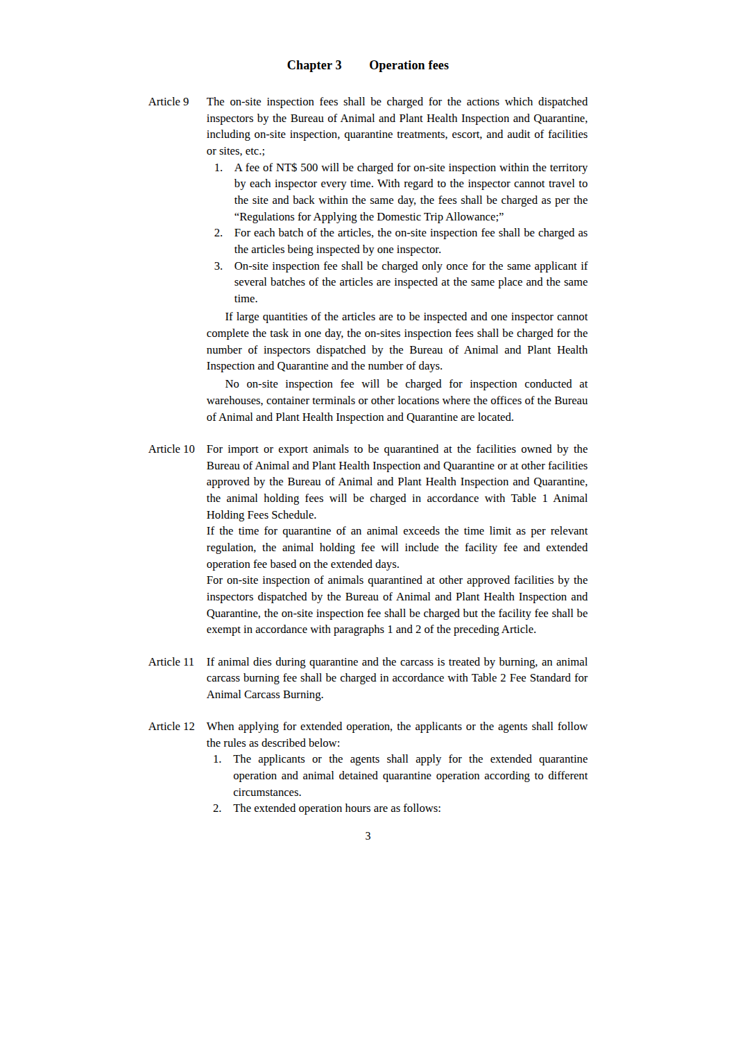Chapter 3 Operation fees
Article 9
The on-site inspection fees shall be charged for the actions which dispatched inspectors by the Bureau of Animal and Plant Health Inspection and Quarantine, including on-site inspection, quarantine treatments, escort, and audit of facilities or sites, etc.;
1. A fee of NT$ 500 will be charged for on-site inspection within the territory by each inspector every time. With regard to the inspector cannot travel to the site and back within the same day, the fees shall be charged as per the “Regulations for Applying the Domestic Trip Allowance;”
2. For each batch of the articles, the on-site inspection fee shall be charged as the articles being inspected by one inspector.
3. On-site inspection fee shall be charged only once for the same applicant if several batches of the articles are inspected at the same place and the same time.
If large quantities of the articles are to be inspected and one inspector cannot complete the task in one day, the on-sites inspection fees shall be charged for the number of inspectors dispatched by the Bureau of Animal and Plant Health Inspection and Quarantine and the number of days.
No on-site inspection fee will be charged for inspection conducted at warehouses, container terminals or other locations where the offices of the Bureau of Animal and Plant Health Inspection and Quarantine are located.
Article 10
For import or export animals to be quarantined at the facilities owned by the Bureau of Animal and Plant Health Inspection and Quarantine or at other facilities approved by the Bureau of Animal and Plant Health Inspection and Quarantine, the animal holding fees will be charged in accordance with Table 1 Animal Holding Fees Schedule.
If the time for quarantine of an animal exceeds the time limit as per relevant regulation, the animal holding fee will include the facility fee and extended operation fee based on the extended days.
For on-site inspection of animals quarantined at other approved facilities by the inspectors dispatched by the Bureau of Animal and Plant Health Inspection and Quarantine, the on-site inspection fee shall be charged but the facility fee shall be exempt in accordance with paragraphs 1 and 2 of the preceding Article.
Article 11
If animal dies during quarantine and the carcass is treated by burning, an animal carcass burning fee shall be charged in accordance with Table 2 Fee Standard for Animal Carcass Burning.
Article 12
When applying for extended operation, the applicants or the agents shall follow the rules as described below:
1. The applicants or the agents shall apply for the extended quarantine operation and animal detained quarantine operation according to different circumstances.
2. The extended operation hours are as follows:
3